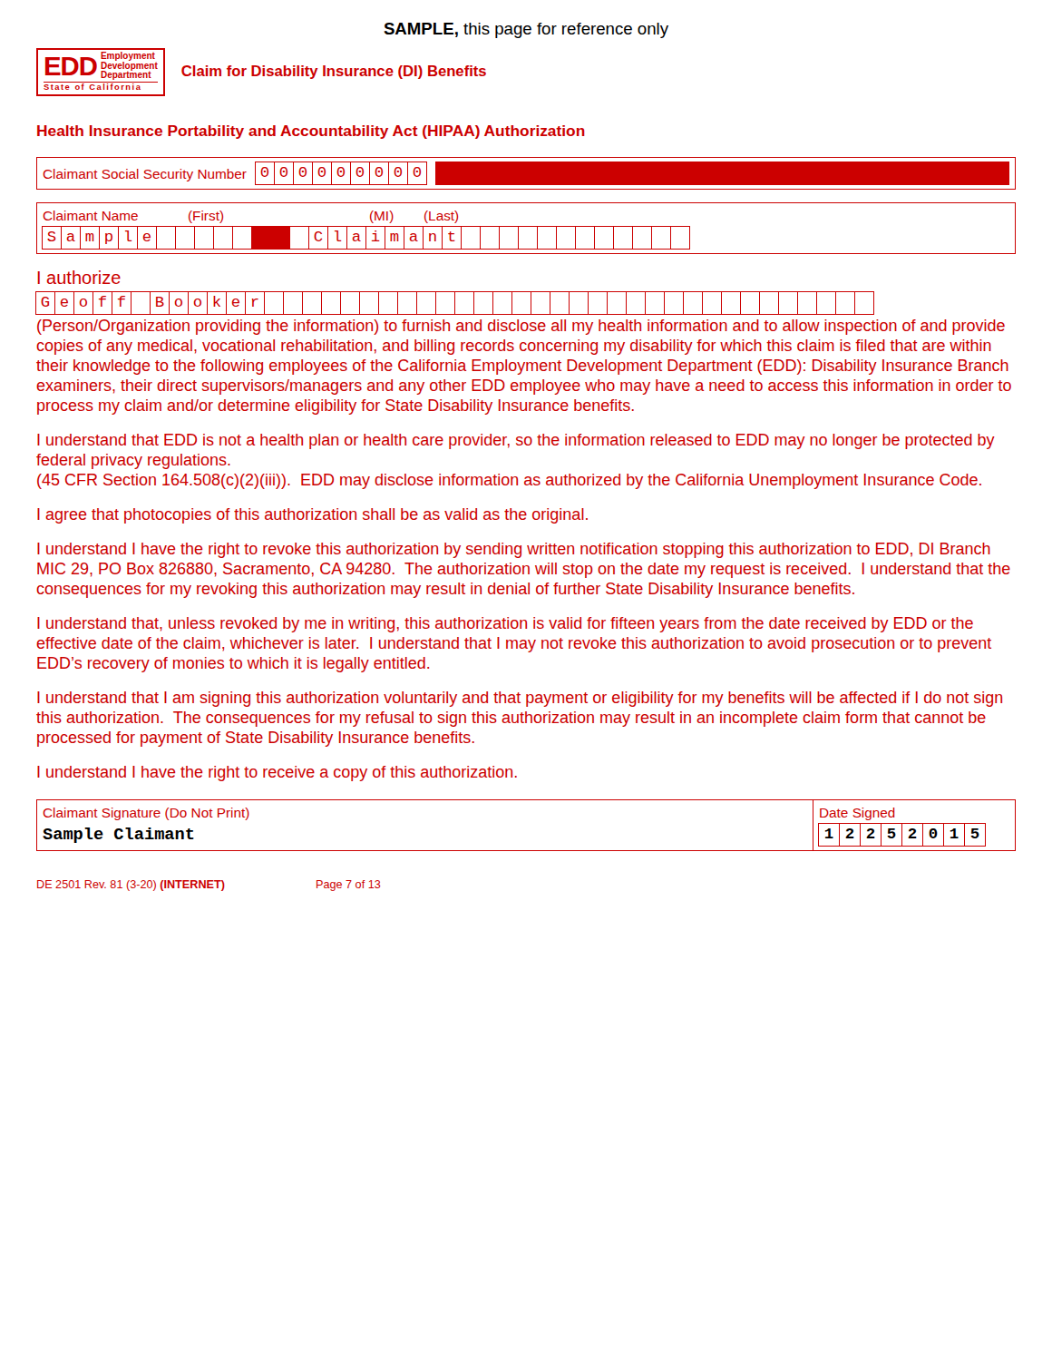SAMPLE, this page for reference only
EDD Employment
Development
Department
State of California
Claim for Disability Insurance (DI) Benefits
Health Insurance Portability and Accountability Act (HIPAA) Authorization
Claimant Social Security Number 000000000
Claimant Name (First) (MI) (Last)
Sample Claimant
I authorize
Geoff Booker
(Person/Organization providing the information) to furnish and disclose all my health information and to allow inspection of and provide copies of any medical, vocational rehabilitation, and billing records concerning my disability for which this claim is filed that are within their knowledge to the following employees of the California Employment Development Department (EDD): Disability Insurance Branch examiners, their direct supervisors/managers and any other EDD employee who may have a need to access this information in order to process my claim and/or determine eligibility for State Disability Insurance benefits.
I understand that EDD is not a health plan or health care provider, so the information released to EDD may no longer be protected by federal privacy regulations.
(45 CFR Section 164.508(c)(2)(iii)). EDD may disclose information as authorized by the California Unemployment Insurance Code.
I agree that photocopies of this authorization shall be as valid as the original.
I understand I have the right to revoke this authorization by sending written notification stopping this authorization to EDD, DI Branch MIC 29, PO Box 826880, Sacramento, CA 94280. The authorization will stop on the date my request is received. I understand that the consequences for my revoking this authorization may result in denial of further State Disability Insurance benefits.
I understand that, unless revoked by me in writing, this authorization is valid for fifteen years from the date received by EDD or the effective date of the claim, whichever is later. I understand that I may not revoke this authorization to avoid prosecution or to prevent EDD’s recovery of monies to which it is legally entitled.
I understand that I am signing this authorization voluntarily and that payment or eligibility for my benefits will be affected if I do not sign this authorization. The consequences for my refusal to sign this authorization may result in an incomplete claim form that cannot be processed for payment of State Disability Insurance benefits.
I understand I have the right to receive a copy of this authorization.
Claimant Signature (Do Not Print)
Sample Claimant
Date Signed
12252015
DE 2501 Rev. 81 (3-20) (INTERNET) Page 7 of 13